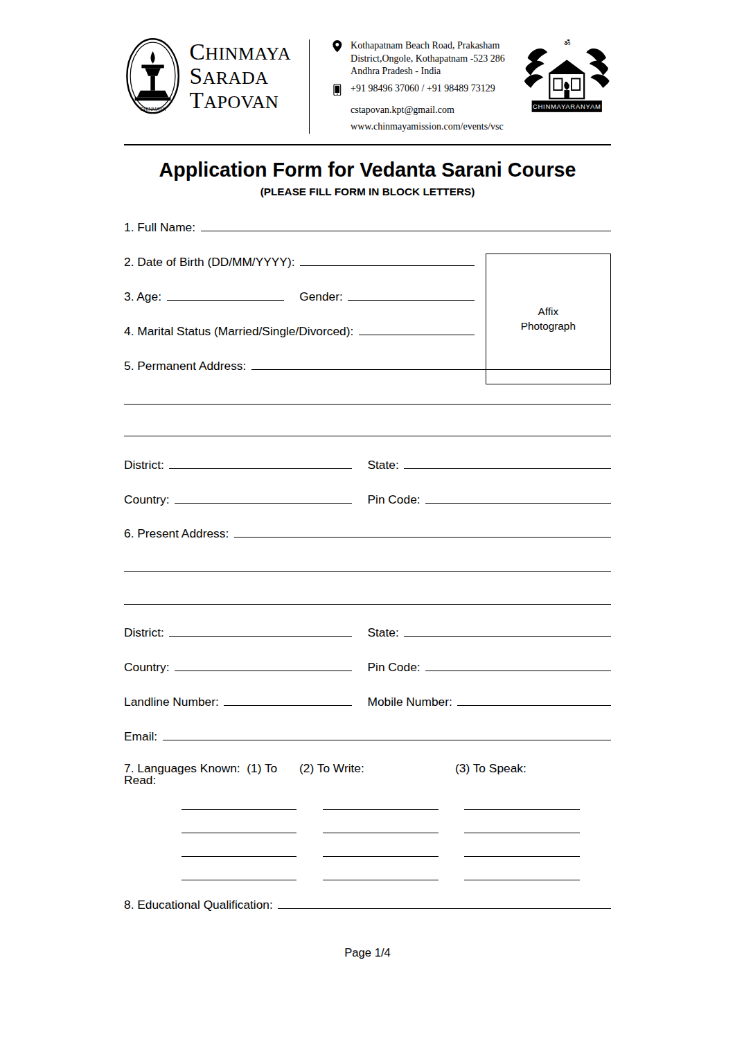CHINMAYA
CHINMAYA
SARADA
TAPOVAN
Kothapatnam Beach Road, Prakasham
District,Ongole, Kothapatnam -523 286
Andhra Pradesh - India
+91 98496 37060 / +91 98489 73129
cstapovan.kpt@gmail.com
www.chinmayamission.com/events/vsc
ॐ CHINMAYARANYAM
Application Form for Vedanta Sarani Course
(PLEASE FILL FORM IN BLOCK LETTERS)
1. Full Name:
Affix
Photograph
2. Date of Birth (DD/MM/YYYY):
3. Age:
Gender:
4. Marital Status (Married/Single/Divorced):
5. Permanent Address:
District:
State:
Country:
Pin Code:
6. Present Address:
District:
State:
Country:
Pin Code:
Landline Number:
Mobile Number:
Email:
7. Languages Known: (1) To Read:
(2) To Write:
(3) To Speak:
8. Educational Qualification:
Page 1/4